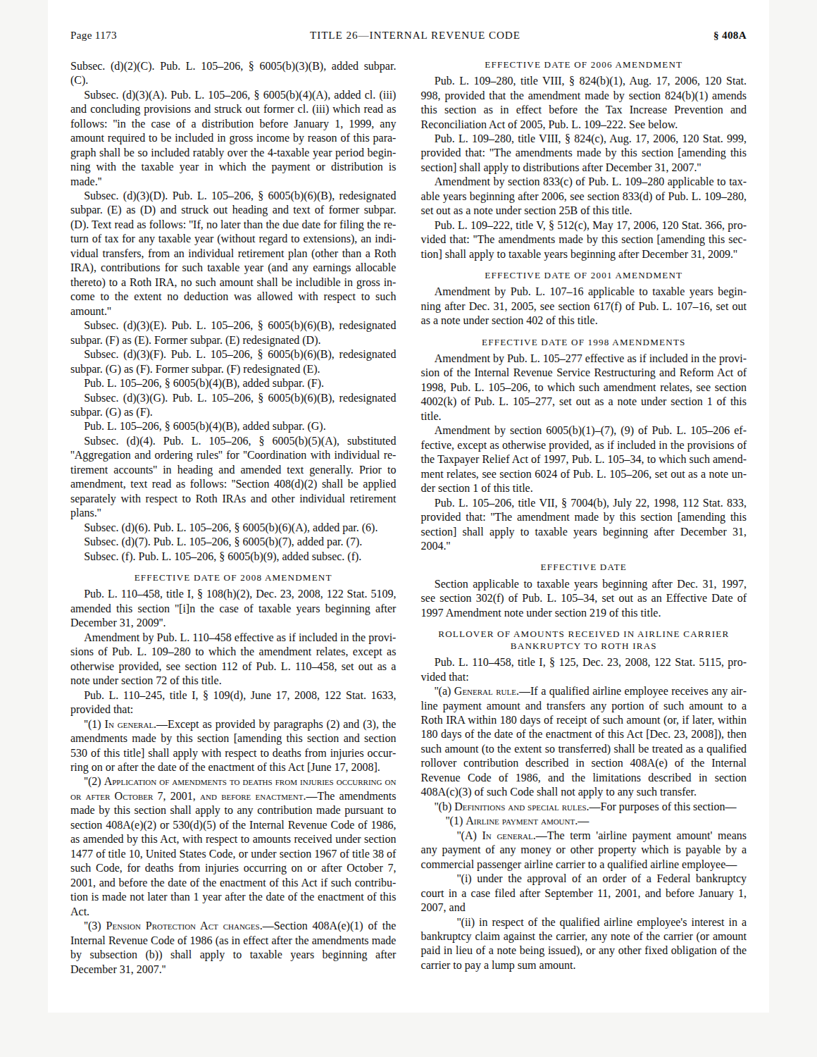Page 1173 TITLE 26—INTERNAL REVENUE CODE § 408A
Subsec. (d)(2)(C). Pub. L. 105–206, § 6005(b)(3)(B), added subpar. (C).
Subsec. (d)(3)(A). Pub. L. 105–206, § 6005(b)(4)(A), added cl. (iii) and concluding provisions and struck out former cl. (iii) which read as follows: ''in the case of a distribution before January 1, 1999, any amount required to be included in gross income by reason of this paragraph shall be so included ratably over the 4-taxable year period beginning with the taxable year in which the payment or distribution is made.''
Subsec. (d)(3)(D). Pub. L. 105–206, § 6005(b)(6)(B), redesignated subpar. (E) as (D) and struck out heading and text of former subpar. (D). Text read as follows: ''If, no later than the due date for filing the return of tax for any taxable year (without regard to extensions), an individual transfers, from an individual retirement plan (other than a Roth IRA), contributions for such taxable year (and any earnings allocable thereto) to a Roth IRA, no such amount shall be includible in gross income to the extent no deduction was allowed with respect to such amount.''
Subsec. (d)(3)(E). Pub. L. 105–206, § 6005(b)(6)(B), redesignated subpar. (F) as (E). Former subpar. (E) redesignated (D).
Subsec. (d)(3)(F). Pub. L. 105–206, § 6005(b)(6)(B), redesignated subpar. (G) as (F). Former subpar. (F) redesignated (E).
Pub. L. 105–206, § 6005(b)(4)(B), added subpar. (F).
Subsec. (d)(3)(G). Pub. L. 105–206, § 6005(b)(6)(B), redesignated subpar. (G) as (F).
Pub. L. 105–206, § 6005(b)(4)(B), added subpar. (G).
Subsec. (d)(4). Pub. L. 105–206, § 6005(b)(5)(A), substituted ''Aggregation and ordering rules'' for ''Coordination with individual retirement accounts'' in heading and amended text generally. Prior to amendment, text read as follows: ''Section 408(d)(2) shall be applied separately with respect to Roth IRAs and other individual retirement plans.''
Subsec. (d)(6). Pub. L. 105–206, § 6005(b)(6)(A), added par. (6).
Subsec. (d)(7). Pub. L. 105–206, § 6005(b)(7), added par. (7).
Subsec. (f). Pub. L. 105–206, § 6005(b)(9), added subsec. (f).
Effective Date of 2008 Amendment
Pub. L. 110–458, title I, § 108(h)(2), Dec. 23, 2008, 122 Stat. 5109, amended this section ''[i]n the case of taxable years beginning after December 31, 2009''.
Amendment by Pub. L. 110–458 effective as if included in the provisions of Pub. L. 109–280 to which the amendment relates, except as otherwise provided, see section 112 of Pub. L. 110–458, set out as a note under section 72 of this title.
Pub. L. 110–245, title I, § 109(d), June 17, 2008, 122 Stat. 1633, provided that:
''(1) In general.—Except as provided by paragraphs (2) and (3), the amendments made by this section [amending this section and section 530 of this title] shall apply with respect to deaths from injuries occurring on or after the date of the enactment of this Act [June 17, 2008].
''(2) Application of amendments to deaths from injuries occurring on or after October 7, 2001, and before enactment.—The amendments made by this section shall apply to any contribution made pursuant to section 408A(e)(2) or 530(d)(5) of the Internal Revenue Code of 1986, as amended by this Act, with respect to amounts received under section 1477 of title 10, United States Code, or under section 1967 of title 38 of such Code, for deaths from injuries occurring on or after October 7, 2001, and before the date of the enactment of this Act if such contribution is made not later than 1 year after the date of the enactment of this Act.
''(3) Pension Protection Act changes.—Section 408A(e)(1) of the Internal Revenue Code of 1986 (as in effect after the amendments made by subsection (b)) shall apply to taxable years beginning after December 31, 2007.''
Effective Date of 2006 Amendment
Pub. L. 109–280, title VIII, § 824(b)(1), Aug. 17, 2006, 120 Stat. 998, provided that the amendment made by section 824(b)(1) amends this section as in effect before the Tax Increase Prevention and Reconciliation Act of 2005, Pub. L. 109–222. See below.
Pub. L. 109–280, title VIII, § 824(c), Aug. 17, 2006, 120 Stat. 999, provided that: ''The amendments made by this section [amending this section] shall apply to distributions after December 31, 2007.''
Amendment by section 833(c) of Pub. L. 109–280 applicable to taxable years beginning after 2006, see section 833(d) of Pub. L. 109–280, set out as a note under section 25B of this title.
Pub. L. 109–222, title V, § 512(c), May 17, 2006, 120 Stat. 366, provided that: ''The amendments made by this section [amending this section] shall apply to taxable years beginning after December 31, 2009.''
Effective Date of 2001 Amendment
Amendment by Pub. L. 107–16 applicable to taxable years beginning after Dec. 31, 2005, see section 617(f) of Pub. L. 107–16, set out as a note under section 402 of this title.
Effective Date of 1998 Amendments
Amendment by Pub. L. 105–277 effective as if included in the provision of the Internal Revenue Service Restructuring and Reform Act of 1998, Pub. L. 105–206, to which such amendment relates, see section 4002(k) of Pub. L. 105–277, set out as a note under section 1 of this title.
Amendment by section 6005(b)(1)–(7), (9) of Pub. L. 105–206 effective, except as otherwise provided, as if included in the provisions of the Taxpayer Relief Act of 1997, Pub. L. 105–34, to which such amendment relates, see section 6024 of Pub. L. 105–206, set out as a note under section 1 of this title.
Pub. L. 105–206, title VII, § 7004(b), July 22, 1998, 112 Stat. 833, provided that: ''The amendment made by this section [amending this section] shall apply to taxable years beginning after December 31, 2004.''
Effective Date
Section applicable to taxable years beginning after Dec. 31, 1997, see section 302(f) of Pub. L. 105–34, set out as an Effective Date of 1997 Amendment note under section 219 of this title.
Rollover of Amounts Received in Airline Carrier Bankruptcy to Roth IRAs
Pub. L. 110–458, title I, § 125, Dec. 23, 2008, 122 Stat. 5115, provided that:
''(a) General rule.—If a qualified airline employee receives any airline payment amount and transfers any portion of such amount to a Roth IRA within 180 days of receipt of such amount (or, if later, within 180 days of the date of the enactment of this Act [Dec. 23, 2008]), then such amount (to the extent so transferred) shall be treated as a qualified rollover contribution described in section 408A(e) of the Internal Revenue Code of 1986, and the limitations described in section 408A(c)(3) of such Code shall not apply to any such transfer.
''(b) Definitions and special rules.—For purposes of this section—
''(1) Airline payment amount.—
''(A) In general.—The term 'airline payment amount' means any payment of any money or other property which is payable by a commercial passenger airline carrier to a qualified airline employee—
''(i) under the approval of an order of a Federal bankruptcy court in a case filed after September 11, 2001, and before January 1, 2007, and
''(ii) in respect of the qualified airline employee's interest in a bankruptcy claim against the carrier, any note of the carrier (or amount paid in lieu of a note being issued), or any other fixed obligation of the carrier to pay a lump sum amount.